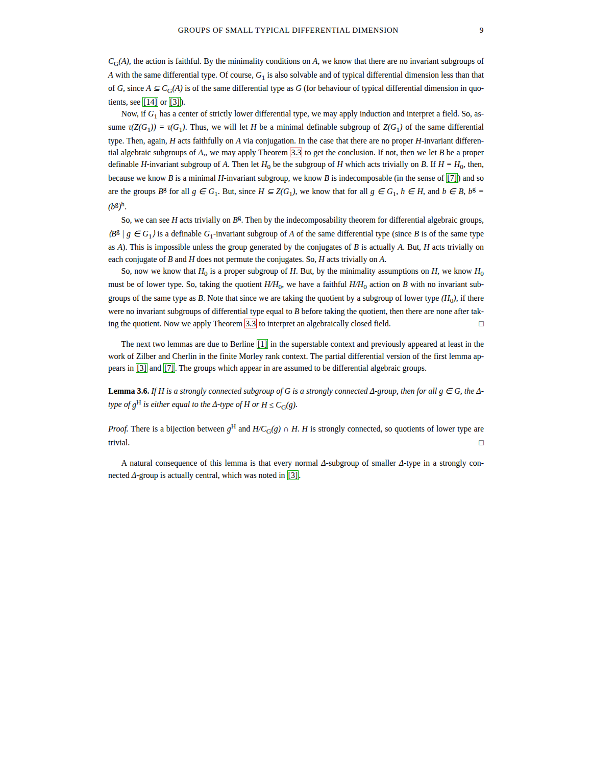GROUPS OF SMALL TYPICAL DIFFERENTIAL DIMENSION 9
CG(A), the action is faithful. By the minimality conditions on A, we know that there are no invariant subgroups of A with the same differential type. Of course, G1 is also solvable and of typical differential dimension less than that of G, since A ⊆ CG(A) is of the same differential type as G (for behaviour of typical differential dimension in quotients, see [14] or [3]).
Now, if G1 has a center of strictly lower differential type, we may apply induction and interpret a field. So, assume τ(Z(G1)) = τ(G1). Thus, we will let H be a minimal definable subgroup of Z(G1) of the same differential type. Then, again, H acts faithfully on A via conjugation. In the case that there are no proper H-invariant differential algebraic subgroups of A,, we may apply Theorem 3.3 to get the conclusion. If not, then we let B be a proper definable H-invariant subgroup of A. Then let H0 be the subgroup of H which acts trivially on B. If H = H0, then, because we know B is a minimal H-invariant subgroup, we know B is indecomposable (in the sense of [7]) and so are the groups Bg for all g ∈ G1. But, since H ⊆ Z(G1), we know that for all g ∈ G1, h ∈ H, and b ∈ B, bg = (bg)h.
So, we can see H acts trivially on Bg. Then by the indecomposability theorem for differential algebraic groups, ⟨Bg | g ∈ G1⟩ is a definable G1-invariant subgroup of A of the same differential type (since B is of the same type as A). This is impossible unless the group generated by the conjugates of B is actually A. But, H acts trivially on each conjugate of B and H does not permute the conjugates. So, H acts trivially on A.
So, now we know that H0 is a proper subgroup of H. But, by the minimality assumptions on H, we know H0 must be of lower type. So, taking the quotient H/H0, we have a faithful H/H0 action on B with no invariant subgroups of the same type as B. Note that since we are taking the quotient by a subgroup of lower type (H0), if there were no invariant subgroups of differential type equal to B before taking the quotient, then there are none after taking the quotient. Now we apply Theorem 3.3 to interpret an algebraically closed field. □
The next two lemmas are due to Berline [1] in the superstable context and previously appeared at least in the work of Zilber and Cherlin in the finite Morley rank context. The partial differential version of the first lemma appears in [3] and [7]. The groups which appear in are assumed to be differential algebraic groups.
Lemma 3.6. If H is a strongly connected subgroup of G is a strongly connected Δ-group, then for all g ∈ G, the Δ-type of gH is either equal to the Δ-type of H or H ≤ CG(g).
Proof. There is a bijection between gH and H/CG(g) ∩ H. H is strongly connected, so quotients of lower type are trivial. □
A natural consequence of this lemma is that every normal Δ-subgroup of smaller Δ-type in a strongly connected Δ-group is actually central, which was noted in [3].